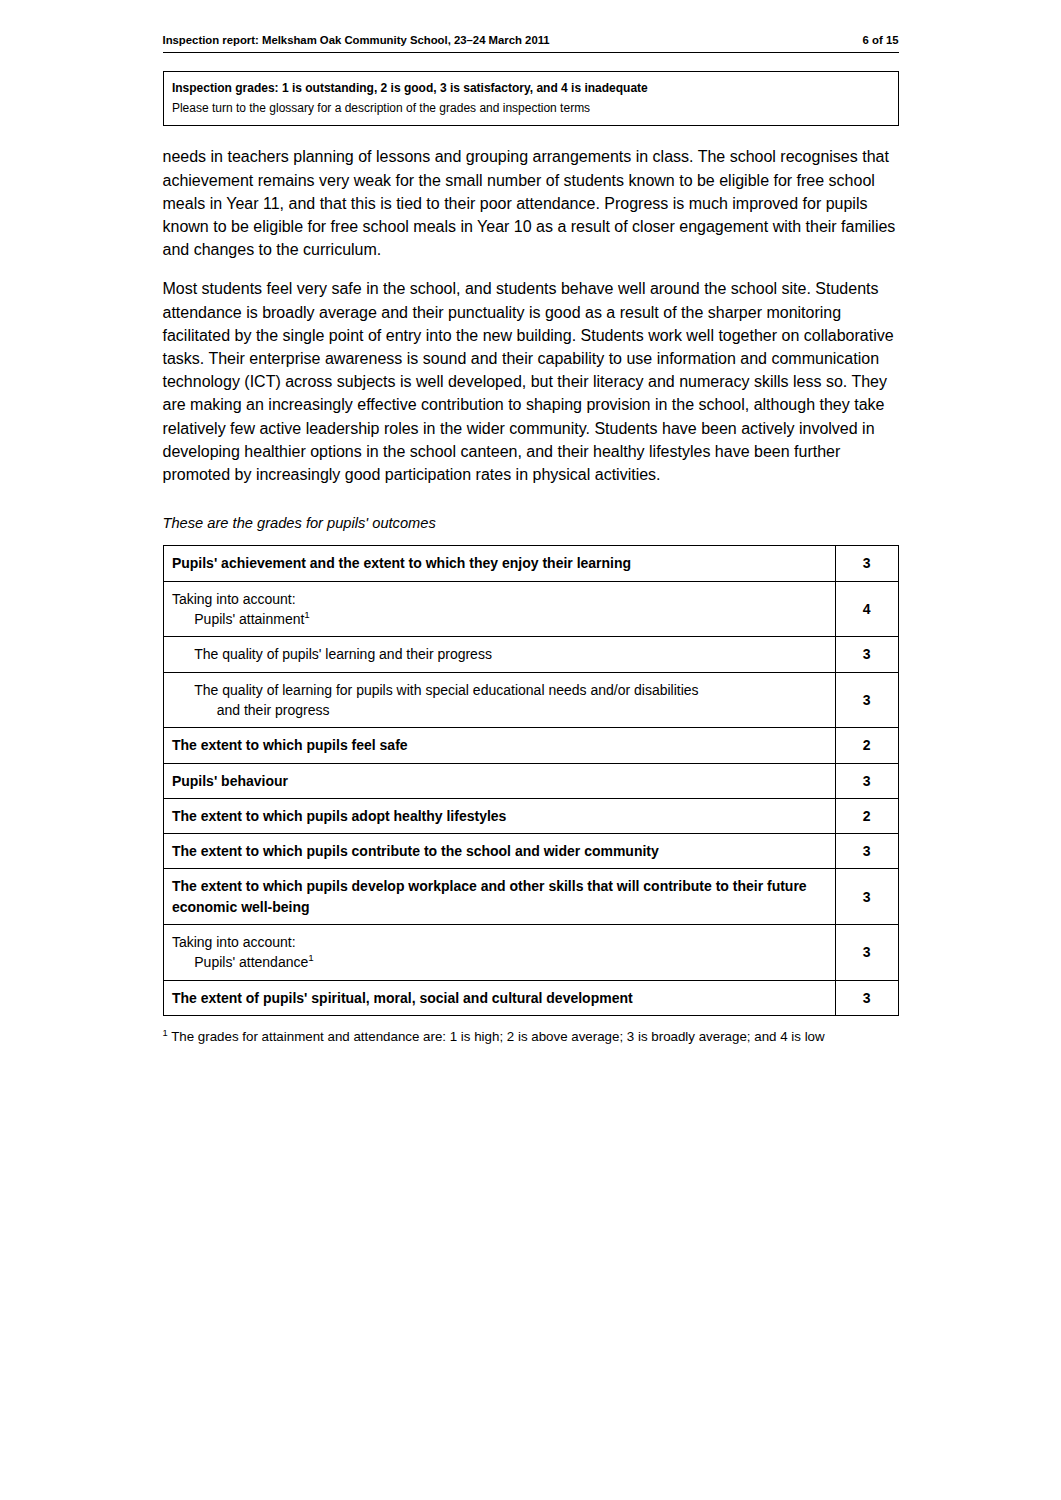Inspection report: Melksham Oak Community School, 23–24 March 2011 6 of 15
Inspection grades: 1 is outstanding, 2 is good, 3 is satisfactory, and 4 is inadequate
Please turn to the glossary for a description of the grades and inspection terms
needs in teachers planning of lessons and grouping arrangements in class. The school recognises that achievement remains very weak for the small number of students known to be eligible for free school meals in Year 11, and that this is tied to their poor attendance. Progress is much improved for pupils known to be eligible for free school meals in Year 10 as a result of closer engagement with their families and changes to the curriculum.
Most students feel very safe in the school, and students behave well around the school site. Students attendance is broadly average and their punctuality is good as a result of the sharper monitoring facilitated by the single point of entry into the new building. Students work well together on collaborative tasks. Their enterprise awareness is sound and their capability to use information and communication technology (ICT) across subjects is well developed, but their literacy and numeracy skills less so. They are making an increasingly effective contribution to shaping provision in the school, although they take relatively few active leadership roles in the wider community. Students have been actively involved in developing healthier options in the school canteen, and their healthy lifestyles have been further promoted by increasingly good participation rates in physical activities.
These are the grades for pupils' outcomes
| Pupils' achievement and the extent to which they enjoy their learning | 3 |
| Taking into account: Pupils' attainment 1 | 4 |
| The quality of pupils' learning and their progress | 3 |
| The quality of learning for pupils with special educational needs and/or disabilities and their progress | 3 |
| The extent to which pupils feel safe | 2 |
| Pupils' behaviour | 3 |
| The extent to which pupils adopt healthy lifestyles | 2 |
| The extent to which pupils contribute to the school and wider community | 3 |
| The extent to which pupils develop workplace and other skills that will contribute to their future economic well-being | 3 |
| Taking into account: Pupils' attendance 1 | 3 |
| The extent of pupils' spiritual, moral, social and cultural development | 3 |
1 The grades for attainment and attendance are: 1 is high; 2 is above average; 3 is broadly average; and 4 is low